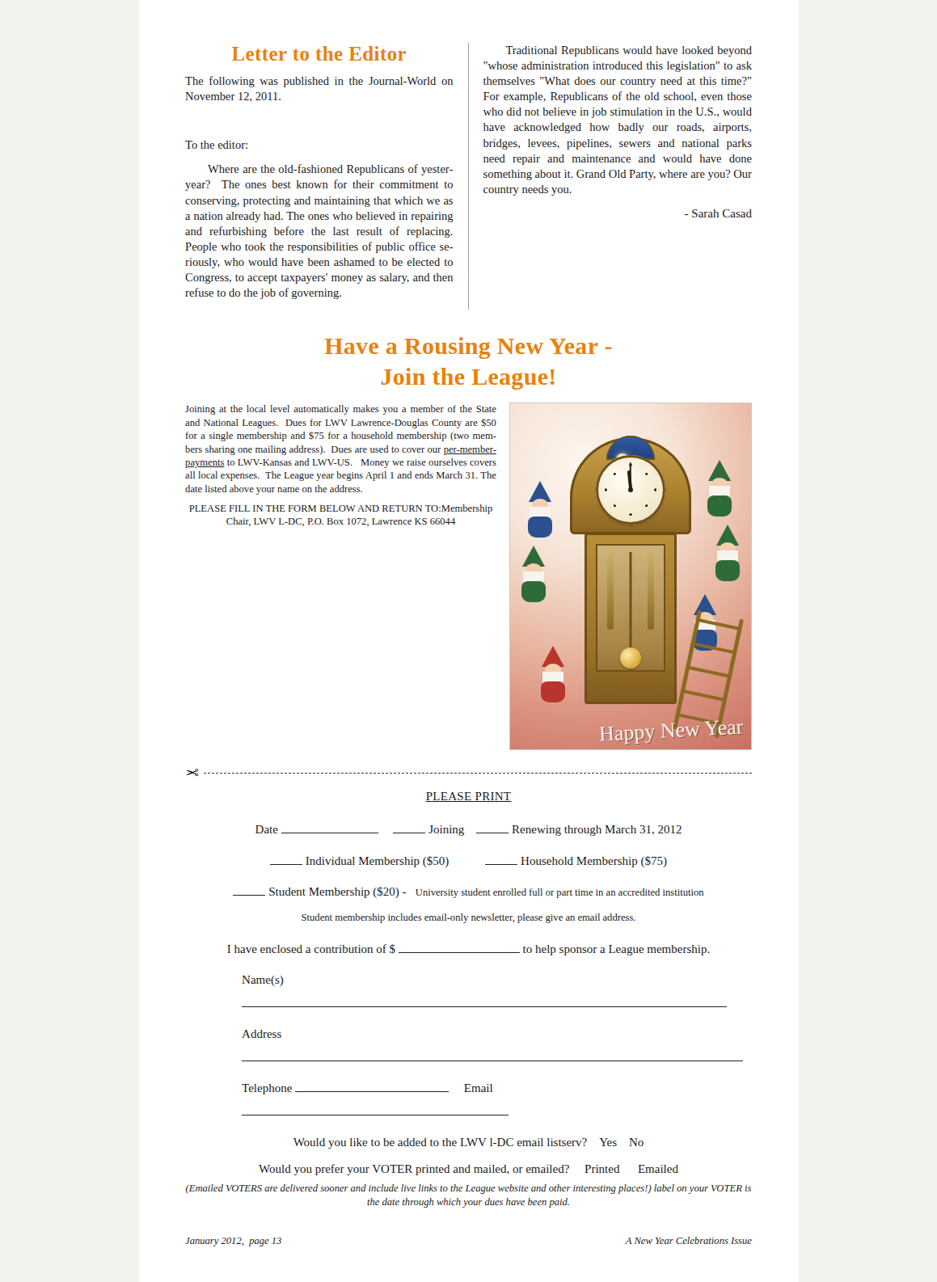Letter to the Editor
The following was published in the Journal-World on November 12, 2011.
To the editor:
Where are the old-fashioned Republicans of yesteryear? The ones best known for their commitment to conserving, protecting and maintaining that which we as a nation already had. The ones who believed in repairing and refurbishing before the last result of replacing. People who took the responsibilities of public office seriously, who would have been ashamed to be elected to Congress, to accept taxpayers' money as salary, and then refuse to do the job of governing.
Traditional Republicans would have looked beyond "whose administration introduced this legislation" to ask themselves "What does our country need at this time?" For example, Republicans of the old school, even those who did not believe in job stimulation in the U.S., would have acknowledged how badly our roads, airports, bridges, levees, pipelines, sewers and national parks need repair and maintenance and would have done something about it. Grand Old Party, where are you? Our country needs you.
- Sarah Casad
Have a Rousing New Year -
Join the League!
Joining at the local level automatically makes you a member of the State and National Leagues. Dues for LWV Lawrence-Douglas County are $50 for a single membership and $75 for a household membership (two members sharing one mailing address). Dues are used to cover our per-member-payments to LWV-Kansas and LWV-US. Money we raise ourselves covers all local expenses. The League year begins April 1 and ends March 31. The date listed above your name on the address.
PLEASE FILL IN THE FORM BELOW AND RETURN TO:Membership Chair, LWV L-DC, P.O. Box 1072, Lawrence KS 66044
Happy New Year
✂
PLEASE PRINT
Date Joining Renewing through March 31, 2012
Individual Membership ($50) Household Membership ($75)
Student Membership ($20) - University student enrolled full or part time in an accredited institution
Student membership includes email-only newsletter, please give an email address.
I have enclosed a contribution of $ to help sponsor a League membership.
Name(s)
Address
Telephone Email
Would you like to be added to the LWV l-DC email listserv? Yes No
Would you prefer your VOTER printed and mailed, or emailed? Printed Emailed
(Emailed VOTERS are delivered sooner and include live links to the League website and other interesting places!) label on your VOTER is the date through which your dues have been paid.
January 2012, page 13
A New Year Celebrations Issue